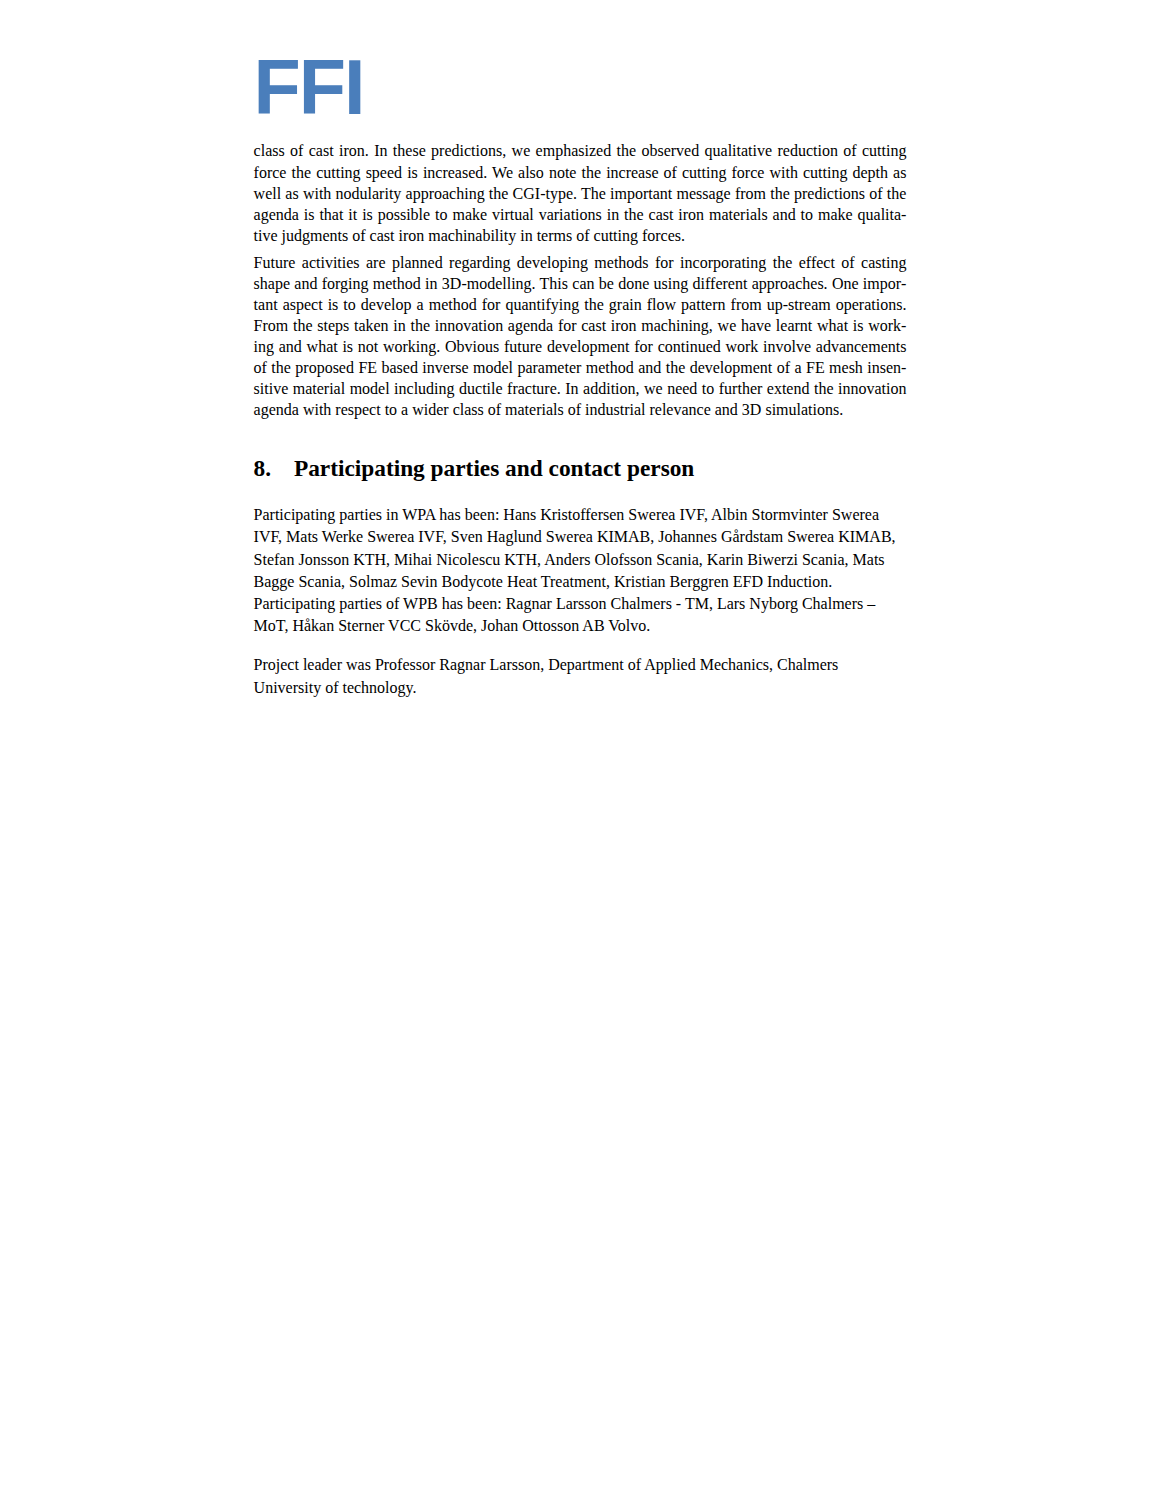FFI
class of cast iron. In these predictions, we emphasized the observed qualitative reduction of cutting force the cutting speed is increased. We also note the increase of cutting force with cutting depth as well as with nodularity approaching the CGI-type. The important message from the predictions of the agenda is that it is possible to make virtual variations in the cast iron materials and to make qualitative judgments of cast iron machinability in terms of cutting forces.
Future activities are planned regarding developing methods for incorporating the effect of casting shape and forging method in 3D-modelling. This can be done using different approaches. One important aspect is to develop a method for quantifying the grain flow pattern from up-stream operations. From the steps taken in the innovation agenda for cast iron machining, we have learnt what is working and what is not working. Obvious future development for continued work involve advancements of the proposed FE based inverse model parameter method and the development of a FE mesh insensitive material model including ductile fracture. In addition, we need to further extend the innovation agenda with respect to a wider class of materials of industrial relevance and 3D simulations.
8. Participating parties and contact person
Participating parties in WPA has been: Hans Kristoffersen Swerea IVF, Albin Stormvinter Swerea IVF, Mats Werke Swerea IVF, Sven Haglund Swerea KIMAB, Johannes Gårdstam Swerea KIMAB, Stefan Jonsson KTH, Mihai Nicolescu KTH, Anders Olofsson Scania, Karin Biwerzi Scania, Mats Bagge Scania, Solmaz Sevin Bodycote Heat Treatment, Kristian Berggren EFD Induction. Participating parties of WPB has been: Ragnar Larsson Chalmers - TM, Lars Nyborg Chalmers – MoT, Håkan Sterner VCC Skövde, Johan Ottosson AB Volvo.
Project leader was Professor Ragnar Larsson, Department of Applied Mechanics, Chalmers University of technology.